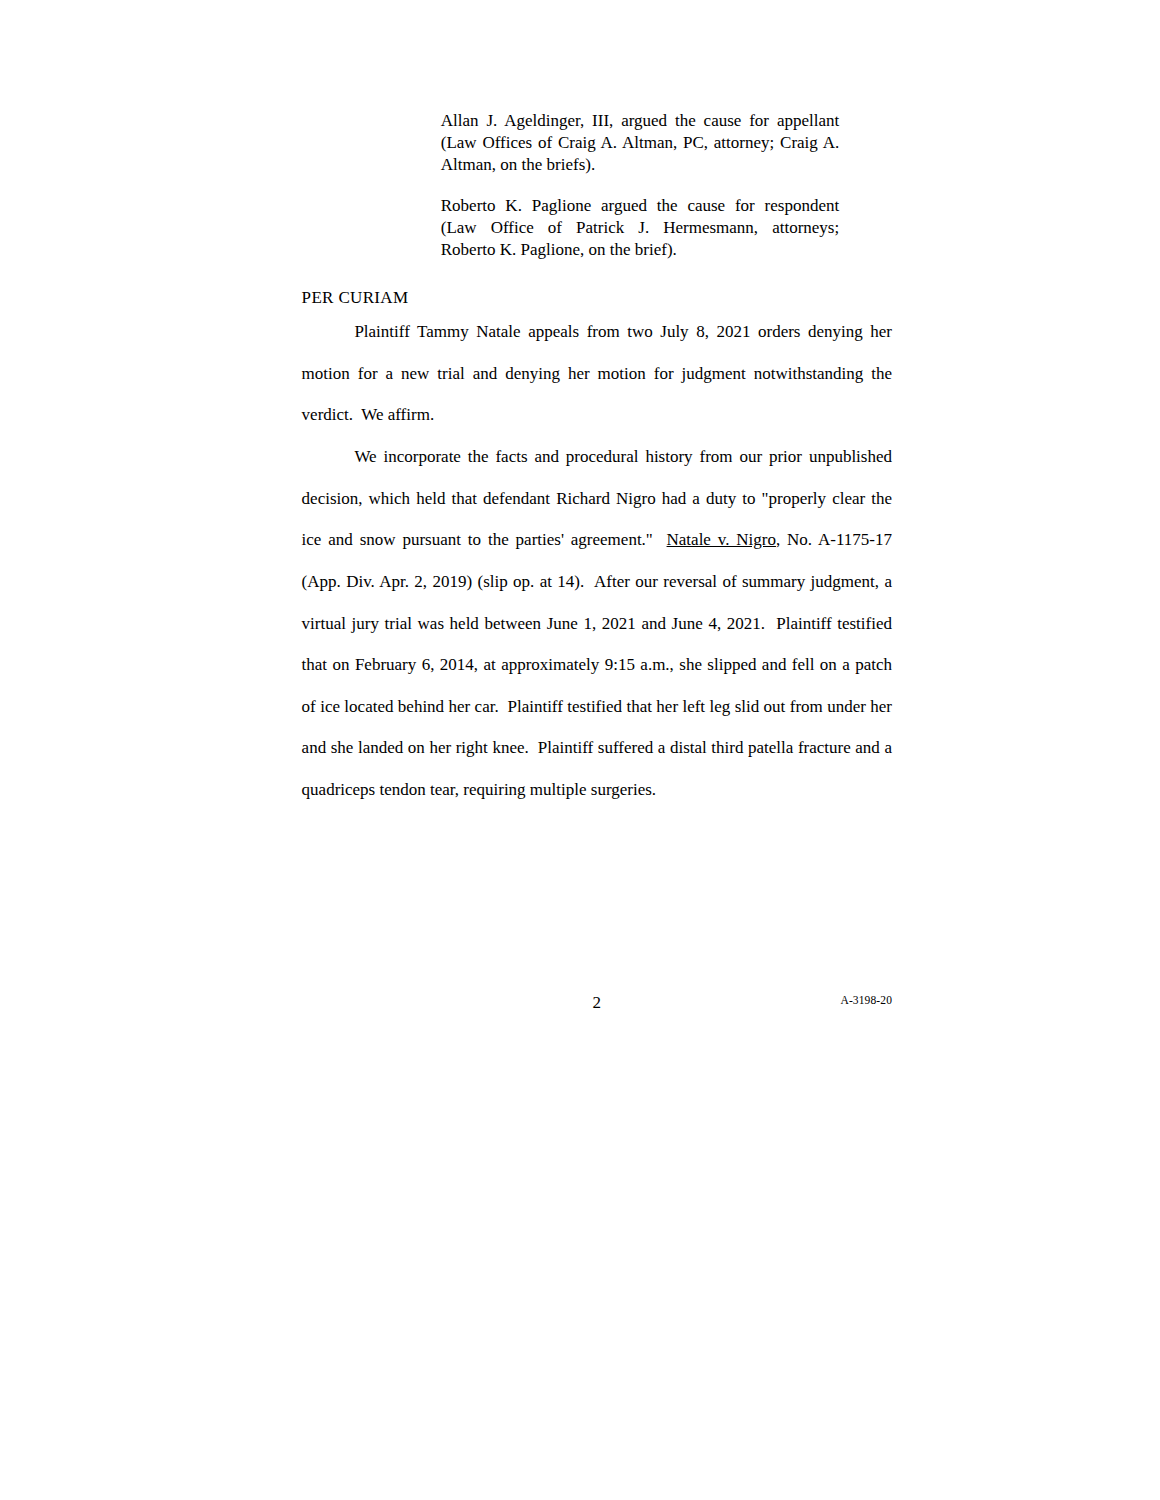Allan J. Ageldinger, III, argued the cause for appellant (Law Offices of Craig A. Altman, PC, attorney; Craig A. Altman, on the briefs).
Roberto K. Paglione argued the cause for respondent (Law Office of Patrick J. Hermesmann, attorneys; Roberto K. Paglione, on the brief).
PER CURIAM
Plaintiff Tammy Natale appeals from two July 8, 2021 orders denying her motion for a new trial and denying her motion for judgment notwithstanding the verdict. We affirm.
We incorporate the facts and procedural history from our prior unpublished decision, which held that defendant Richard Nigro had a duty to "properly clear the ice and snow pursuant to the parties' agreement." Natale v. Nigro, No. A-1175-17 (App. Div. Apr. 2, 2019) (slip op. at 14). After our reversal of summary judgment, a virtual jury trial was held between June 1, 2021 and June 4, 2021. Plaintiff testified that on February 6, 2014, at approximately 9:15 a.m., she slipped and fell on a patch of ice located behind her car. Plaintiff testified that her left leg slid out from under her and she landed on her right knee. Plaintiff suffered a distal third patella fracture and a quadriceps tendon tear, requiring multiple surgeries.
2
A-3198-20